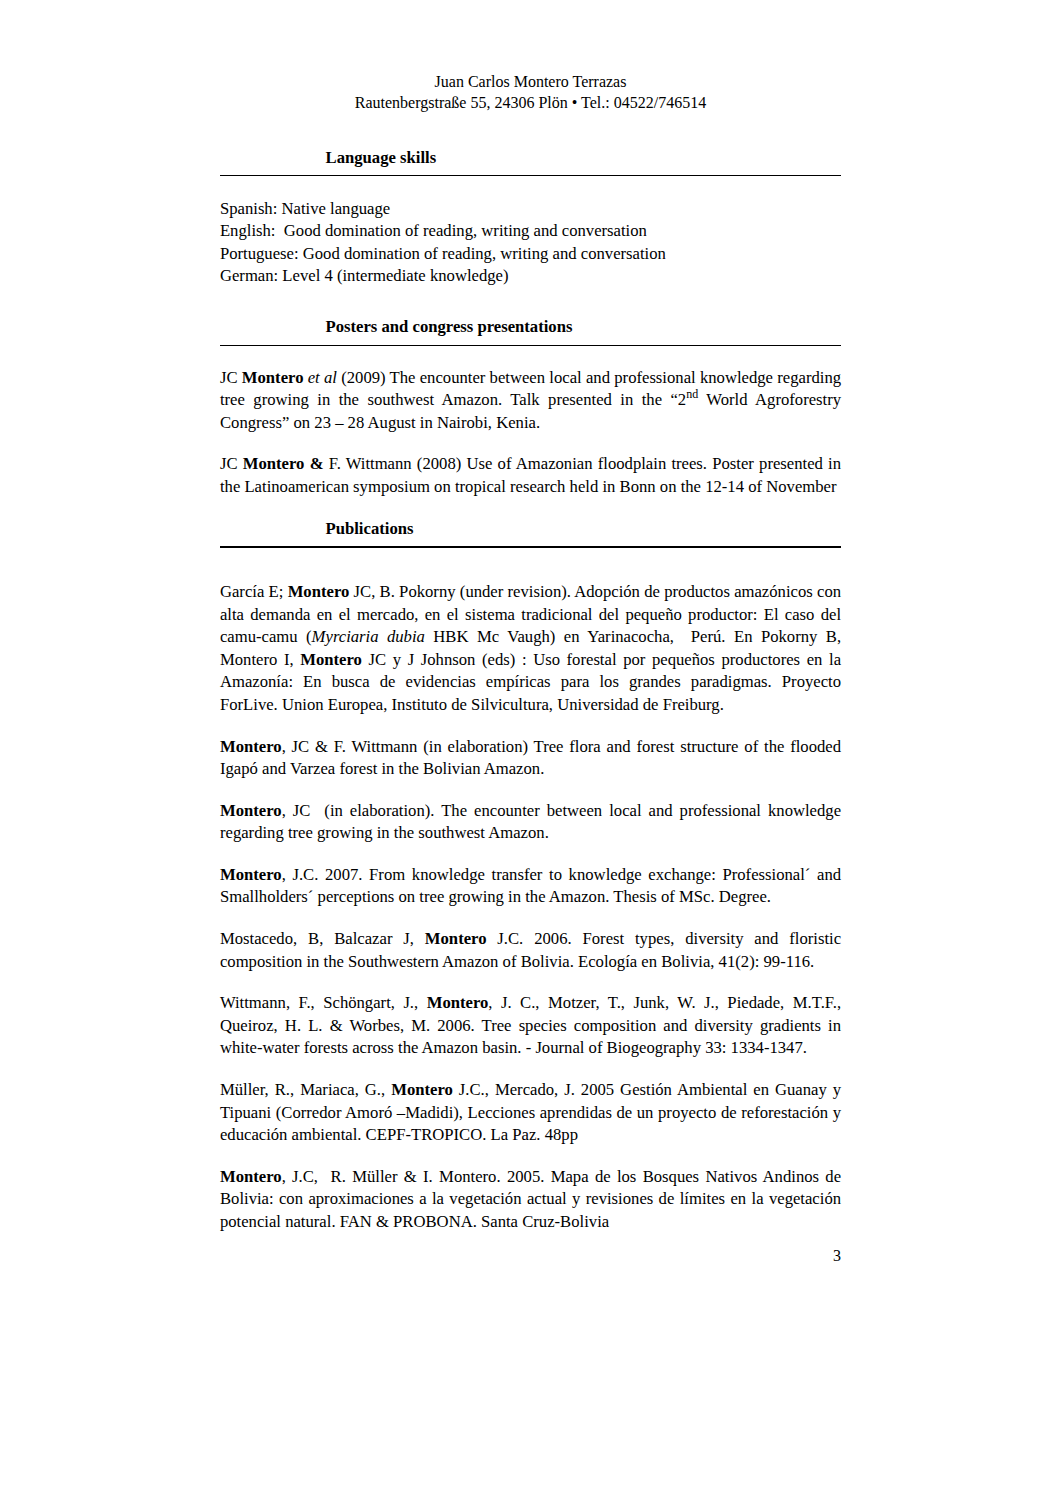Juan Carlos Montero Terrazas
Rautenbergstraße 55, 24306 Plön • Tel.: 04522/746514
Language skills
Spanish: Native language
English: Good domination of reading, writing and conversation
Portuguese: Good domination of reading, writing and conversation
German: Level 4 (intermediate knowledge)
Posters and congress presentations
JC Montero et al (2009) The encounter between local and professional knowledge regarding tree growing in the southwest Amazon. Talk presented in the “2nd World Agroforestry Congress” on 23 – 28 August in Nairobi, Kenia.
JC Montero & F. Wittmann (2008) Use of Amazonian floodplain trees. Poster presented in the Latinoamerican symposium on tropical research held in Bonn on the 12-14 of November
Publications
García E; Montero JC, B. Pokorny (under revision). Adopción de productos amazónicos con alta demanda en el mercado, en el sistema tradicional del pequeño productor: El caso del camu-camu (Myrciaria dubia HBK Mc Vaugh) en Yarinacocha, Perú. En Pokorny B, Montero I, Montero JC y J Johnson (eds) : Uso forestal por pequeños productores en la Amazonía: En busca de evidencias empíricas para los grandes paradigmas. Proyecto ForLive. Union Europea, Instituto de Silvicultura, Universidad de Freiburg.
Montero, JC & F. Wittmann (in elaboration) Tree flora and forest structure of the flooded Igapó and Varzea forest in the Bolivian Amazon.
Montero, JC (in elaboration). The encounter between local and professional knowledge regarding tree growing in the southwest Amazon.
Montero, J.C. 2007. From knowledge transfer to knowledge exchange: Professional´ and Smallholders´ perceptions on tree growing in the Amazon. Thesis of MSc. Degree.
Mostacedo, B, Balcazar J, Montero J.C. 2006. Forest types, diversity and floristic composition in the Southwestern Amazon of Bolivia. Ecología en Bolivia, 41(2): 99-116.
Wittmann, F., Schöngart, J., Montero, J. C., Motzer, T., Junk, W. J., Piedade, M.T.F., Queiroz, H. L. & Worbes, M. 2006. Tree species composition and diversity gradients in white-water forests across the Amazon basin. - Journal of Biogeography 33: 1334-1347.
Müller, R., Mariaca, G., Montero J.C., Mercado, J. 2005 Gestión Ambiental en Guanay y Tipuani (Corredor Amoró –Madidi), Lecciones aprendidas de un proyecto de reforestación y educación ambiental. CEPF-TROPICO. La Paz. 48pp
Montero, J.C, R. Müller & I. Montero. 2005. Mapa de los Bosques Nativos Andinos de Bolivia: con aproximaciones a la vegetación actual y revisiones de límites en la vegetación potencial natural. FAN & PROBONA. Santa Cruz-Bolivia
3